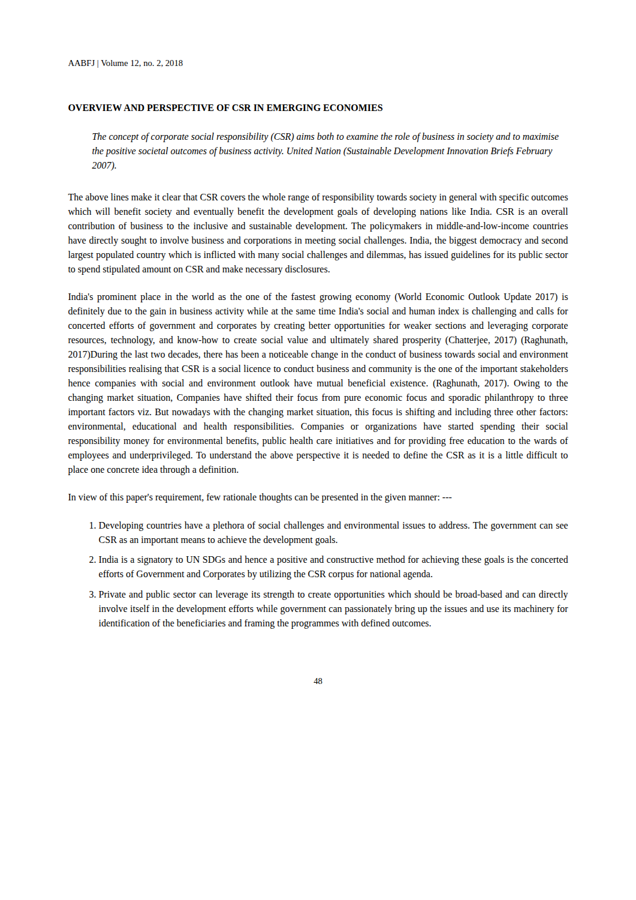AABFJ | Volume 12, no. 2, 2018
Overview and Perspective of CSR in Emerging Economies
The concept of corporate social responsibility (CSR) aims both to examine the role of business in society and to maximise the positive societal outcomes of business activity. United Nation (Sustainable Development Innovation Briefs February 2007).
The above lines make it clear that CSR covers the whole range of responsibility towards society in general with specific outcomes which will benefit society and eventually benefit the development goals of developing nations like India. CSR is an overall contribution of business to the inclusive and sustainable development. The policymakers in middle-and-low-income countries have directly sought to involve business and corporations in meeting social challenges. India, the biggest democracy and second largest populated country which is inflicted with many social challenges and dilemmas, has issued guidelines for its public sector to spend stipulated amount on CSR and make necessary disclosures.
India's prominent place in the world as the one of the fastest growing economy (World Economic Outlook Update 2017) is definitely due to the gain in business activity while at the same time India's social and human index is challenging and calls for concerted efforts of government and corporates by creating better opportunities for weaker sections and leveraging corporate resources, technology, and know-how to create social value and ultimately shared prosperity (Chatterjee, 2017) (Raghunath, 2017)During the last two decades, there has been a noticeable change in the conduct of business towards social and environment responsibilities realising that CSR is a social licence to conduct business and community is the one of the important stakeholders hence companies with social and environment outlook have mutual beneficial existence. (Raghunath, 2017). Owing to the changing market situation, Companies have shifted their focus from pure economic focus and sporadic philanthropy to three important factors viz. But nowadays with the changing market situation, this focus is shifting and including three other factors: environmental, educational and health responsibilities. Companies or organizations have started spending their social responsibility money for environmental benefits, public health care initiatives and for providing free education to the wards of employees and underprivileged. To understand the above perspective it is needed to define the CSR as it is a little difficult to place one concrete idea through a definition.
In view of this paper's requirement, few rationale thoughts can be presented in the given manner: ---
Developing countries have a plethora of social challenges and environmental issues to address. The government can see CSR as an important means to achieve the development goals.
India is a signatory to UN SDGs and hence a positive and constructive method for achieving these goals is the concerted efforts of Government and Corporates by utilizing the CSR corpus for national agenda.
Private and public sector can leverage its strength to create opportunities which should be broad-based and can directly involve itself in the development efforts while government can passionately bring up the issues and use its machinery for identification of the beneficiaries and framing the programmes with defined outcomes.
48